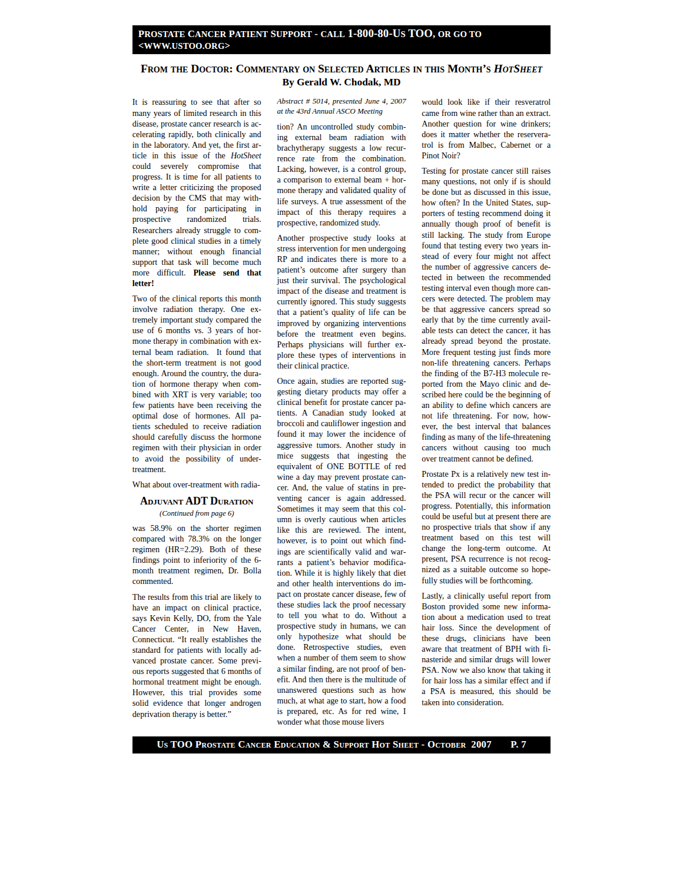PROSTATE CANCER PATIENT SUPPORT - CALL 1-800-80-U S TOO, OR GO TO <WWW.USTOO.ORG>
From the Doctor: Commentary on Selected Articles in this Month’s HotSheet
By Gerald W. Chodak, MD
It is reassuring to see that after so many years of limited research in this disease, prostate cancer research is accelerating rapidly, both clinically and in the laboratory. And yet, the first article in this issue of the HotSheet could severely compromise that progress. It is time for all patients to write a letter criticizing the proposed decision by the CMS that may withhold paying for participating in prospective randomized trials. Researchers already struggle to complete good clinical studies in a timely manner; without enough financial support that task will become much more difficult. Please send that letter!
Two of the clinical reports this month involve radiation therapy. One extremely important study compared the use of 6 months vs. 3 years of hormone therapy in combination with external beam radiation. It found that the short-term treatment is not good enough. Around the country, the duration of hormone therapy when combined with XRT is very variable; too few patients have been receiving the optimal dose of hormones. All patients scheduled to receive radiation should carefully discuss the hormone regimen with their physician in order to avoid the possibility of under-treatment.
What about over-treatment with radia-
Adjuvant ADT Duration
(Continued from page 6)
was 58.9% on the shorter regimen compared with 78.3% on the longer regimen (HR=2.29). Both of these findings point to inferiority of the 6-month treatment regimen, Dr. Bolla commented.
The results from this trial are likely to have an impact on clinical practice, says Kevin Kelly, DO, from the Yale Cancer Center, in New Haven, Connecticut. “It really establishes the standard for patients with locally advanced prostate cancer. Some previous reports suggested that 6 months of hormonal treatment might be enough. However, this trial provides some solid evidence that longer androgen deprivation therapy is better.”
Abstract # 5014, presented June 4, 2007 at the 43rd Annual ASCO Meeting
tion? An uncontrolled study combining external beam radiation with brachytherapy suggests a low recurrence rate from the combination. Lacking, however, is a control group, a comparison to external beam + hormone therapy and validated quality of life surveys. A true assessment of the impact of this therapy requires a prospective, randomized study.
Another prospective study looks at stress intervention for men undergoing RP and indicates there is more to a patient’s outcome after surgery than just their survival. The psychological impact of the disease and treatment is currently ignored. This study suggests that a patient’s quality of life can be improved by organizing interventions before the treatment even begins. Perhaps physicians will further explore these types of interventions in their clinical practice.
Once again, studies are reported suggesting dietary products may offer a clinical benefit for prostate cancer patients. A Canadian study looked at broccoli and cauliflower ingestion and found it may lower the incidence of aggressive tumors. Another study in mice suggests that ingesting the equivalent of ONE BOTTLE of red wine a day may prevent prostate cancer. And, the value of statins in preventing cancer is again addressed. Sometimes it may seem that this column is overly cautious when articles like this are reviewed. The intent, however, is to point out which findings are scientifically valid and warrants a patient’s behavior modification. While it is highly likely that diet and other health interventions do impact on prostate cancer disease, few of these studies lack the proof necessary to tell you what to do. Without a prospective study in humans, we can only hypothesize what should be done. Retrospective studies, even when a number of them seem to show a similar finding, are not proof of benefit. And then there is the multitude of unanswered questions such as how much, at what age to start, how a food is prepared, etc. As for red wine, I wonder what those mouse livers
would look like if their resveratrol came from wine rather than an extract. Another question for wine drinkers; does it matter whether the reserveratrol is from Malbec, Cabernet or a Pinot Noir?
Testing for prostate cancer still raises many questions, not only if is should be done but as discussed in this issue, how often? In the United States, supporters of testing recommend doing it annually though proof of benefit is still lacking. The study from Europe found that testing every two years instead of every four might not affect the number of aggressive cancers detected in between the recommended testing interval even though more cancers were detected. The problem may be that aggressive cancers spread so early that by the time currently available tests can detect the cancer, it has already spread beyond the prostate. More frequent testing just finds more non-life threatening cancers. Perhaps the finding of the B7-H3 molecule reported from the Mayo clinic and described here could be the beginning of an ability to define which cancers are not life threatening. For now, however, the best interval that balances finding as many of the life-threatening cancers without causing too much over treatment cannot be defined.
Prostate Px is a relatively new test intended to predict the probability that the PSA will recur or the cancer will progress. Potentially, this information could be useful but at present there are no prospective trials that show if any treatment based on this test will change the long-term outcome. At present, PSA recurrence is not recognized as a suitable outcome so hopefully studies will be forthcoming.
Lastly, a clinically useful report from Boston provided some new information about a medication used to treat hair loss. Since the development of these drugs, clinicians have been aware that treatment of BPH with finasteride and similar drugs will lower PSA. Now we also know that taking it for hair loss has a similar effect and if a PSA is measured, this should be taken into consideration.
Us TOO Prostate Cancer Education & Support Hot Sheet - October 2007 P. 7